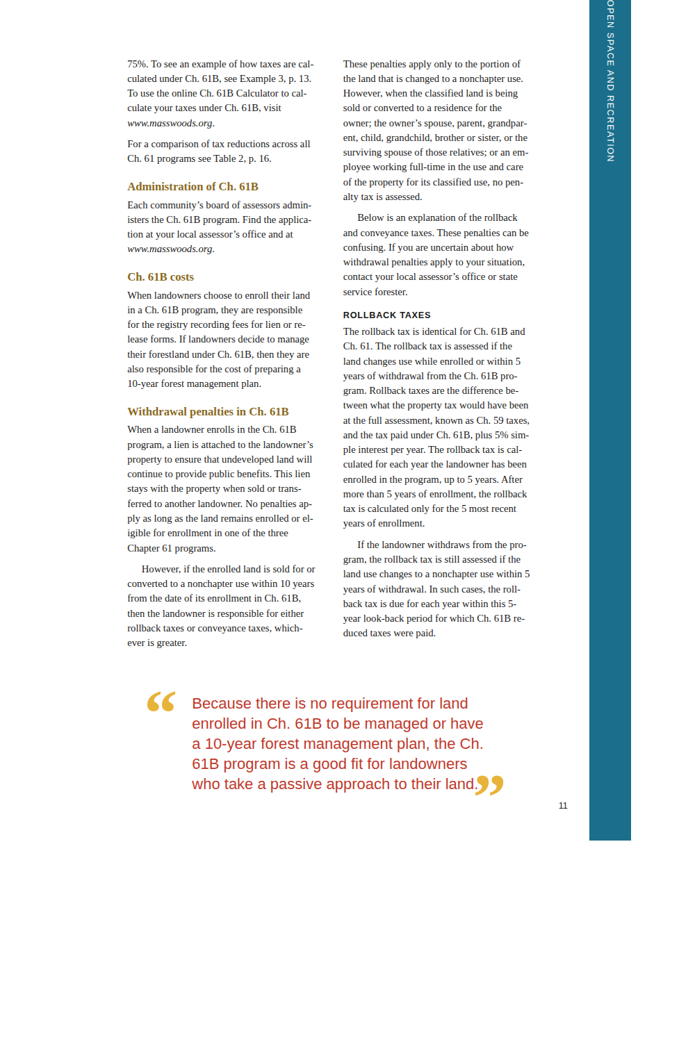CHAPTER 61B OPEN SPACE AND RECREATION
75%. To see an example of how taxes are calculated under Ch. 61B, see Example 3, p. 13. To use the online Ch. 61B Calculator to calculate your taxes under Ch. 61B, visit www.masswoods.org.
For a comparison of tax reductions across all Ch. 61 programs see Table 2, p. 16.
Administration of Ch. 61B
Each community’s board of assessors administers the Ch. 61B program. Find the application at your local assessor’s office and at www.masswoods.org.
Ch. 61B costs
When landowners choose to enroll their land in a Ch. 61B program, they are responsible for the registry recording fees for lien or release forms. If landowners decide to manage their forestland under Ch. 61B, then they are also responsible for the cost of preparing a 10-year forest management plan.
Withdrawal penalties in Ch. 61B
When a landowner enrolls in the Ch. 61B program, a lien is attached to the landowner’s property to ensure that undeveloped land will continue to provide public benefits. This lien stays with the property when sold or transferred to another landowner. No penalties apply as long as the land remains enrolled or eligible for enrollment in one of the three Chapter 61 programs.
However, if the enrolled land is sold for or converted to a nonchapter use within 10 years from the date of its enrollment in Ch. 61B, then the landowner is responsible for either rollback taxes or conveyance taxes, whichever is greater.
These penalties apply only to the portion of the land that is changed to a nonchapter use. However, when the classified land is being sold or converted to a residence for the owner; the owner’s spouse, parent, grandparent, child, grandchild, brother or sister, or the surviving spouse of those relatives; or an employee working full-time in the use and care of the property for its classified use, no penalty tax is assessed.
Below is an explanation of the rollback and conveyance taxes. These penalties can be confusing. If you are uncertain about how withdrawal penalties apply to your situation, contact your local assessor’s office or state service forester.
Rollback taxes
The rollback tax is identical for Ch. 61B and Ch. 61. The rollback tax is assessed if the land changes use while enrolled or within 5 years of withdrawal from the Ch. 61B program. Rollback taxes are the difference between what the property tax would have been at the full assessment, known as Ch. 59 taxes, and the tax paid under Ch. 61B, plus 5% simple interest per year. The rollback tax is calculated for each year the landowner has been enrolled in the program, up to 5 years. After more than 5 years of enrollment, the rollback tax is calculated only for the 5 most recent years of enrollment.
If the landowner withdraws from the program, the rollback tax is still assessed if the land use changes to a nonchapter use within 5 years of withdrawal. In such cases, the rollback tax is due for each year within this 5-year look-back period for which Ch. 61B reduced taxes were paid.
“
Because there is no requirement for land enrolled in Ch. 61B to be managed or have a 10-year forest management plan, the Ch. 61B program is a good fit for landowners who take a passive approach to their land.
”
11